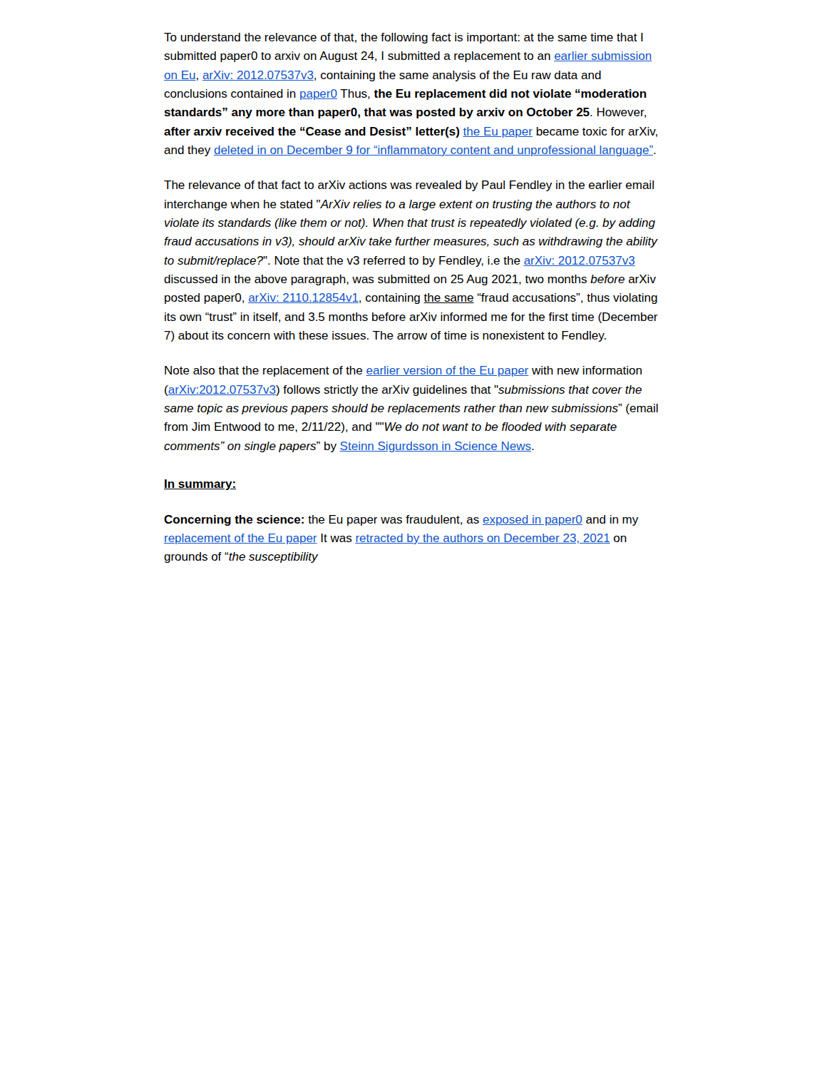To understand the relevance of that, the following fact is important: at the same time that I submitted paper0 to arxiv on August 24, I submitted a replacement to an earlier submission on Eu, arXiv: 2012.07537v3, containing the same analysis of the Eu raw data and conclusions contained in paper0 Thus, the Eu replacement did not violate “moderation standards” any more than paper0, that was posted by arxiv on October 25. However, after arxiv received the “Cease and Desist” letter(s) the Eu paper became toxic for arXiv, and they deleted in on December 9 for “inflammatory content and unprofessional language”.
The relevance of that fact to arXiv actions was revealed by Paul Fendley in the earlier email interchange when he stated "ArXiv relies to a large extent on trusting the authors to not violate its standards (like them or not). When that trust is repeatedly violated (e.g. by adding fraud accusations in v3), should arXiv take further measures, such as withdrawing the ability to submit/replace?". Note that the v3 referred to by Fendley, i.e the arXiv: 2012.07537v3 discussed in the above paragraph, was submitted on 25 Aug 2021, two months before arXiv posted paper0, arXiv: 2110.12854v1, containing the same “fraud accusations”, thus violating its own “trust” in itself, and 3.5 months before arXiv informed me for the first time (December 7) about its concern with these issues. The arrow of time is nonexistent to Fendley.
Note also that the replacement of the earlier version of the Eu paper with new information (arXiv:2012.07537v3) follows strictly the arXiv guidelines that "submissions that cover the same topic as previous papers should be replacements rather than new submissions” (email from Jim Entwood to me, 2/11/22), and ""We do not want to be flooded with separate comments” on single papers” by Steinn Sigurdsson in Science News.
In summary:
Concerning the science: the Eu paper was fraudulent, as exposed in paper0 and in my replacement of the Eu paper It was retracted by the authors on December 23, 2021 on grounds of “the susceptibility